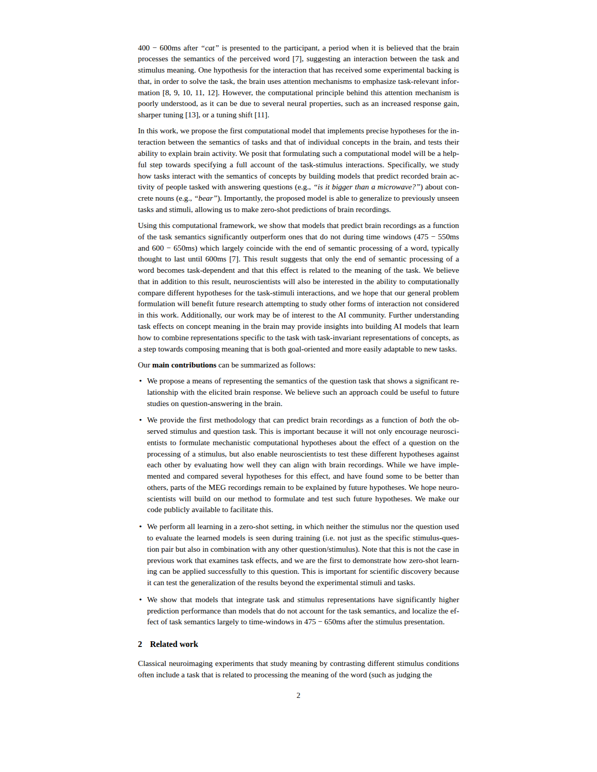400 − 600ms after “cat” is presented to the participant, a period when it is believed that the brain processes the semantics of the perceived word [7], suggesting an interaction between the task and stimulus meaning. One hypothesis for the interaction that has received some experimental backing is that, in order to solve the task, the brain uses attention mechanisms to emphasize task-relevant information [8, 9, 10, 11, 12]. However, the computational principle behind this attention mechanism is poorly understood, as it can be due to several neural properties, such as an increased response gain, sharper tuning [13], or a tuning shift [11].
In this work, we propose the first computational model that implements precise hypotheses for the interaction between the semantics of tasks and that of individual concepts in the brain, and tests their ability to explain brain activity. We posit that formulating such a computational model will be a helpful step towards specifying a full account of the task-stimulus interactions. Specifically, we study how tasks interact with the semantics of concepts by building models that predict recorded brain activity of people tasked with answering questions (e.g., “is it bigger than a microwave?”) about concrete nouns (e.g., “bear”). Importantly, the proposed model is able to generalize to previously unseen tasks and stimuli, allowing us to make zero-shot predictions of brain recordings.
Using this computational framework, we show that models that predict brain recordings as a function of the task semantics significantly outperform ones that do not during time windows (475 − 550ms and 600 − 650ms) which largely coincide with the end of semantic processing of a word, typically thought to last until 600ms [7]. This result suggests that only the end of semantic processing of a word becomes task-dependent and that this effect is related to the meaning of the task. We believe that in addition to this result, neuroscientists will also be interested in the ability to computationally compare different hypotheses for the task-stimuli interactions, and we hope that our general problem formulation will benefit future research attempting to study other forms of interaction not considered in this work. Additionally, our work may be of interest to the AI community. Further understanding task effects on concept meaning in the brain may provide insights into building AI models that learn how to combine representations specific to the task with task-invariant representations of concepts, as a step towards composing meaning that is both goal-oriented and more easily adaptable to new tasks.
Our main contributions can be summarized as follows:
We propose a means of representing the semantics of the question task that shows a significant relationship with the elicited brain response. We believe such an approach could be useful to future studies on question-answering in the brain.
We provide the first methodology that can predict brain recordings as a function of both the observed stimulus and question task. This is important because it will not only encourage neuroscientists to formulate mechanistic computational hypotheses about the effect of a question on the processing of a stimulus, but also enable neuroscientists to test these different hypotheses against each other by evaluating how well they can align with brain recordings. While we have implemented and compared several hypotheses for this effect, and have found some to be better than others, parts of the MEG recordings remain to be explained by future hypotheses. We hope neuroscientists will build on our method to formulate and test such future hypotheses. We make our code publicly available to facilitate this.
We perform all learning in a zero-shot setting, in which neither the stimulus nor the question used to evaluate the learned models is seen during training (i.e. not just as the specific stimulus-question pair but also in combination with any other question/stimulus). Note that this is not the case in previous work that examines task effects, and we are the first to demonstrate how zero-shot learning can be applied successfully to this question. This is important for scientific discovery because it can test the generalization of the results beyond the experimental stimuli and tasks.
We show that models that integrate task and stimulus representations have significantly higher prediction performance than models that do not account for the task semantics, and localize the effect of task semantics largely to time-windows in 475 − 650ms after the stimulus presentation.
2 Related work
Classical neuroimaging experiments that study meaning by contrasting different stimulus conditions often include a task that is related to processing the meaning of the word (such as judging the
2